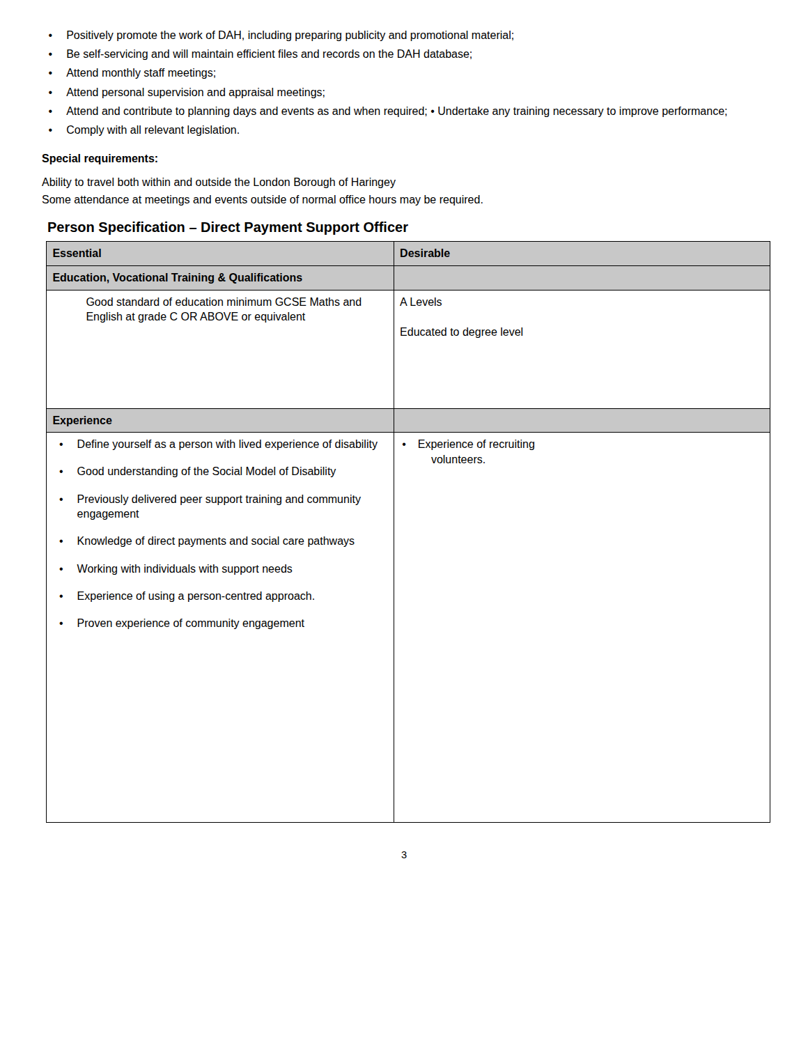Positively promote the work of DAH, including preparing publicity and promotional material;
Be self-servicing and will maintain efficient files and records on the DAH database;
Attend monthly staff meetings;
Attend personal supervision and appraisal meetings;
Attend and contribute to planning days and events as and when required; • Undertake any training necessary to improve performance;
Comply with all relevant legislation.
Special requirements:
Ability to travel both within and outside the London Borough of Haringey
Some attendance at meetings and events outside of normal office hours may be required.
Person Specification – Direct Payment Support Officer
| Essential | Desirable |
| --- | --- |
| Education, Vocational Training & Qualifications | |
| Good standard of education minimum GCSE Maths and English at grade C OR ABOVE or equivalent | A Levels Educated to degree level |
| Experience | |
| Define yourself as a person with lived experience of disability Good understanding of the Social Model of Disability Previously delivered peer support training and community engagement Knowledge of direct payments and social care pathways Working with individuals with support needs Experience of using a person-centred approach. Proven experience of community engagement | Experience of recruiting volunteers. |
3